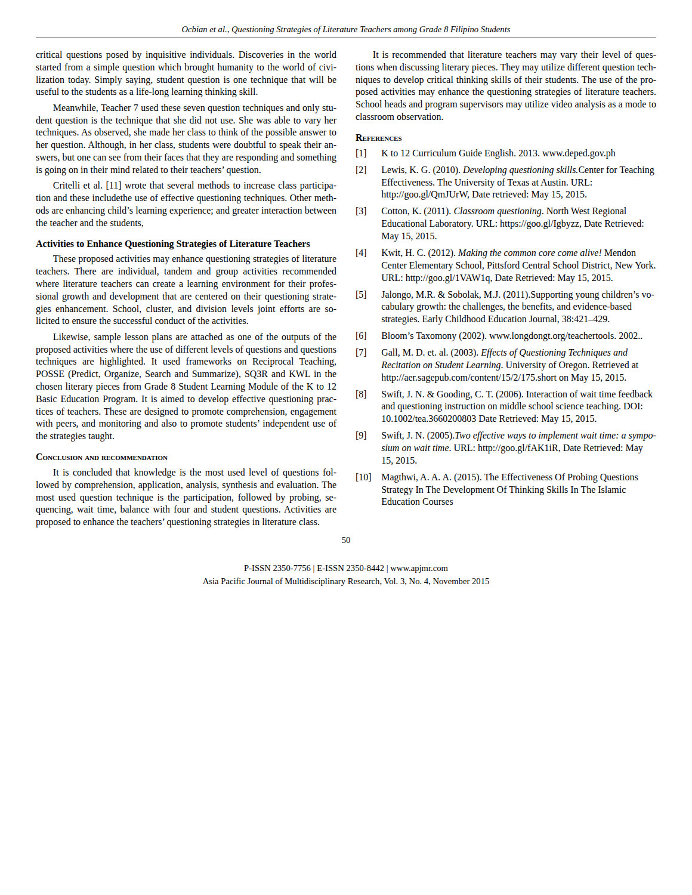Ocbian et al., Questioning Strategies of Literature Teachers among Grade 8 Filipino Students
critical questions posed by inquisitive individuals. Discoveries in the world started from a simple question which brought humanity to the world of civilization today. Simply saying, student question is one technique that will be useful to the students as a life-long learning thinking skill.
Meanwhile, Teacher 7 used these seven question techniques and only student question is the technique that she did not use. She was able to vary her techniques. As observed, she made her class to think of the possible answer to her question. Although, in her class, students were doubtful to speak their answers, but one can see from their faces that they are responding and something is going on in their mind related to their teachers’ question.
Critelli et al. [11] wrote that several methods to increase class participation and these includethe use of effective questioning techniques. Other methods are enhancing child’s learning experience; and greater interaction between the teacher and the students,
Activities to Enhance Questioning Strategies of Literature Teachers
These proposed activities may enhance questioning strategies of literature teachers. There are individual, tandem and group activities recommended where literature teachers can create a learning environment for their professional growth and development that are centered on their questioning strategies enhancement. School, cluster, and division levels joint efforts are solicited to ensure the successful conduct of the activities.
Likewise, sample lesson plans are attached as one of the outputs of the proposed activities where the use of different levels of questions and questions techniques are highlighted. It used frameworks on Reciprocal Teaching, POSSE (Predict, Organize, Search and Summarize), SQ3R and KWL in the chosen literary pieces from Grade 8 Student Learning Module of the K to 12 Basic Education Program. It is aimed to develop effective questioning practices of teachers. These are designed to promote comprehension, engagement with peers, and monitoring and also to promote students’ independent use of the strategies taught.
Conclusion and recommendation
It is concluded that knowledge is the most used level of questions followed by comprehension, application, analysis, synthesis and evaluation. The most used question technique is the participation, followed by probing, sequencing, wait time, balance with four and student questions. Activities are proposed to enhance the teachers’ questioning strategies in literature class.
It is recommended that literature teachers may vary their level of questions when discussing literary pieces. They may utilize different question techniques to develop critical thinking skills of their students. The use of the proposed activities may enhance the questioning strategies of literature teachers. School heads and program supervisors may utilize video analysis as a mode to classroom observation.
References
[1] K to 12 Curriculum Guide English. 2013. www.deped.gov.ph
[2] Lewis, K. G. (2010). Developing questioning skills. Center for Teaching Effectiveness. The University of Texas at Austin. URL: http://goo.gl/QmJUrW, Date retrieved: May 15, 2015.
[3] Cotton, K. (2011). Classroom questioning. North West Regional Educational Laboratory. URL: https://goo.gl/Igbyzz, Date Retrieved: May 15, 2015.
[4] Kwit, H. C. (2012). Making the common core come alive! Mendon Center Elementary School, Pittsford Central School District, New York. URL: http://goo.gl/1VAW1q, Date Retrieved: May 15, 2015.
[5] Jalongo, M.R. & Sobolak, M.J. (2011).Supporting young children’s vocabulary growth: the challenges, the benefits, and evidence-based strategies. Early Childhood Education Journal, 38:421–429.
[6] Bloom’s Taxomony (2002). www.longdongt.org/teachertools. 2002..
[7] Gall, M. D. et. al. (2003). Effects of Questioning Techniques and Recitation on Student Learning. University of Oregon. Retrieved at http://aer.sagepub.com/content/15/2/175.short on May 15, 2015.
[8] Swift, J. N. & Gooding, C. T. (2006). Interaction of wait time feedback and questioning instruction on middle school science teaching. DOI: 10.1002/tea.3660200803 Date Retrieved: May 15, 2015.
[9] Swift, J. N. (2005).Two effective ways to implement wait time: a symposium on wait time. URL: http://goo.gl/fAK1iR, Date Retrieved: May 15, 2015.
[10] Magthwi, A. A. A. (2015). The Effectiveness Of Probing Questions Strategy In The Development Of Thinking Skills In The Islamic Education Courses
50
P-ISSN 2350-7756 | E-ISSN 2350-8442 | www.apjmr.com
Asia Pacific Journal of Multidisciplinary Research, Vol. 3, No. 4, November 2015